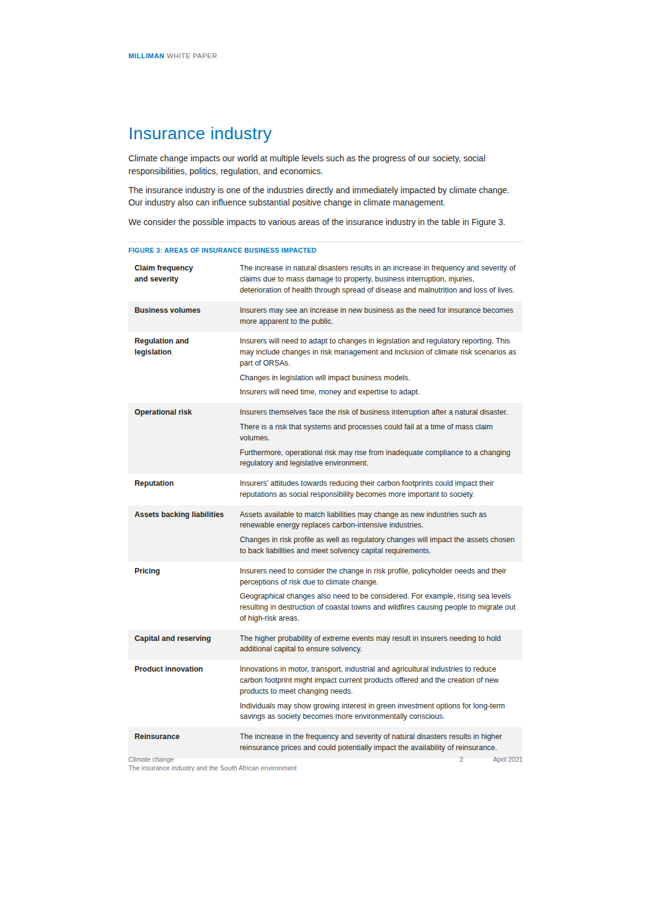MILLIMAN WHITE PAPER
Insurance industry
Climate change impacts our world at multiple levels such as the progress of our society, social responsibilities, politics, regulation, and economics.
The insurance industry is one of the industries directly and immediately impacted by climate change. Our industry also can influence substantial positive change in climate management.
We consider the possible impacts to various areas of the insurance industry in the table in Figure 3.
FIGURE 3: AREAS OF INSURANCE BUSINESS IMPACTED
| Claim frequency and severity | The increase in natural disasters results in an increase in frequency and severity of claims due to mass damage to property, business interruption, injuries, deterioration of health through spread of disease and malnutrition and loss of lives. |
| Business volumes | Insurers may see an increase in new business as the need for insurance becomes more apparent to the public. |
| Regulation and legislation | Insurers will need to adapt to changes in legislation and regulatory reporting. This may include changes in risk management and inclusion of climate risk scenarios as part of ORSAs. Changes in legislation will impact business models. Insurers will need time, money and expertise to adapt. |
| Operational risk | Insurers themselves face the risk of business interruption after a natural disaster. There is a risk that systems and processes could fail at a time of mass claim volumes. Furthermore, operational risk may rise from inadequate compliance to a changing regulatory and legislative environment. |
| Reputation | Insurers’ attitudes towards reducing their carbon footprints could impact their reputations as social responsibility becomes more important to society. |
| Assets backing liabilities | Assets available to match liabilities may change as new industries such as renewable energy replaces carbon-intensive industries. Changes in risk profile as well as regulatory changes will impact the assets chosen to back liabilities and meet solvency capital requirements. |
| Pricing | Insurers need to consider the change in risk profile, policyholder needs and their perceptions of risk due to climate change. Geographical changes also need to be considered. For example, rising sea levels resulting in destruction of coastal towns and wildfires causing people to migrate out of high-risk areas. |
| Capital and reserving | The higher probability of extreme events may result in insurers needing to hold additional capital to ensure solvency. |
| Product innovation | Innovations in motor, transport, industrial and agricultural industries to reduce carbon footprint might impact current products offered and the creation of new products to meet changing needs. Individuals may show growing interest in green investment options for long-term savings as society becomes more environmentally conscious. |
| Reinsurance | The increase in the frequency and severity of natural disasters results in higher reinsurance prices and could potentially impact the availability of reinsurance. |
| Climate change The insurance industry and the South African environment | 2 | April 2021 |